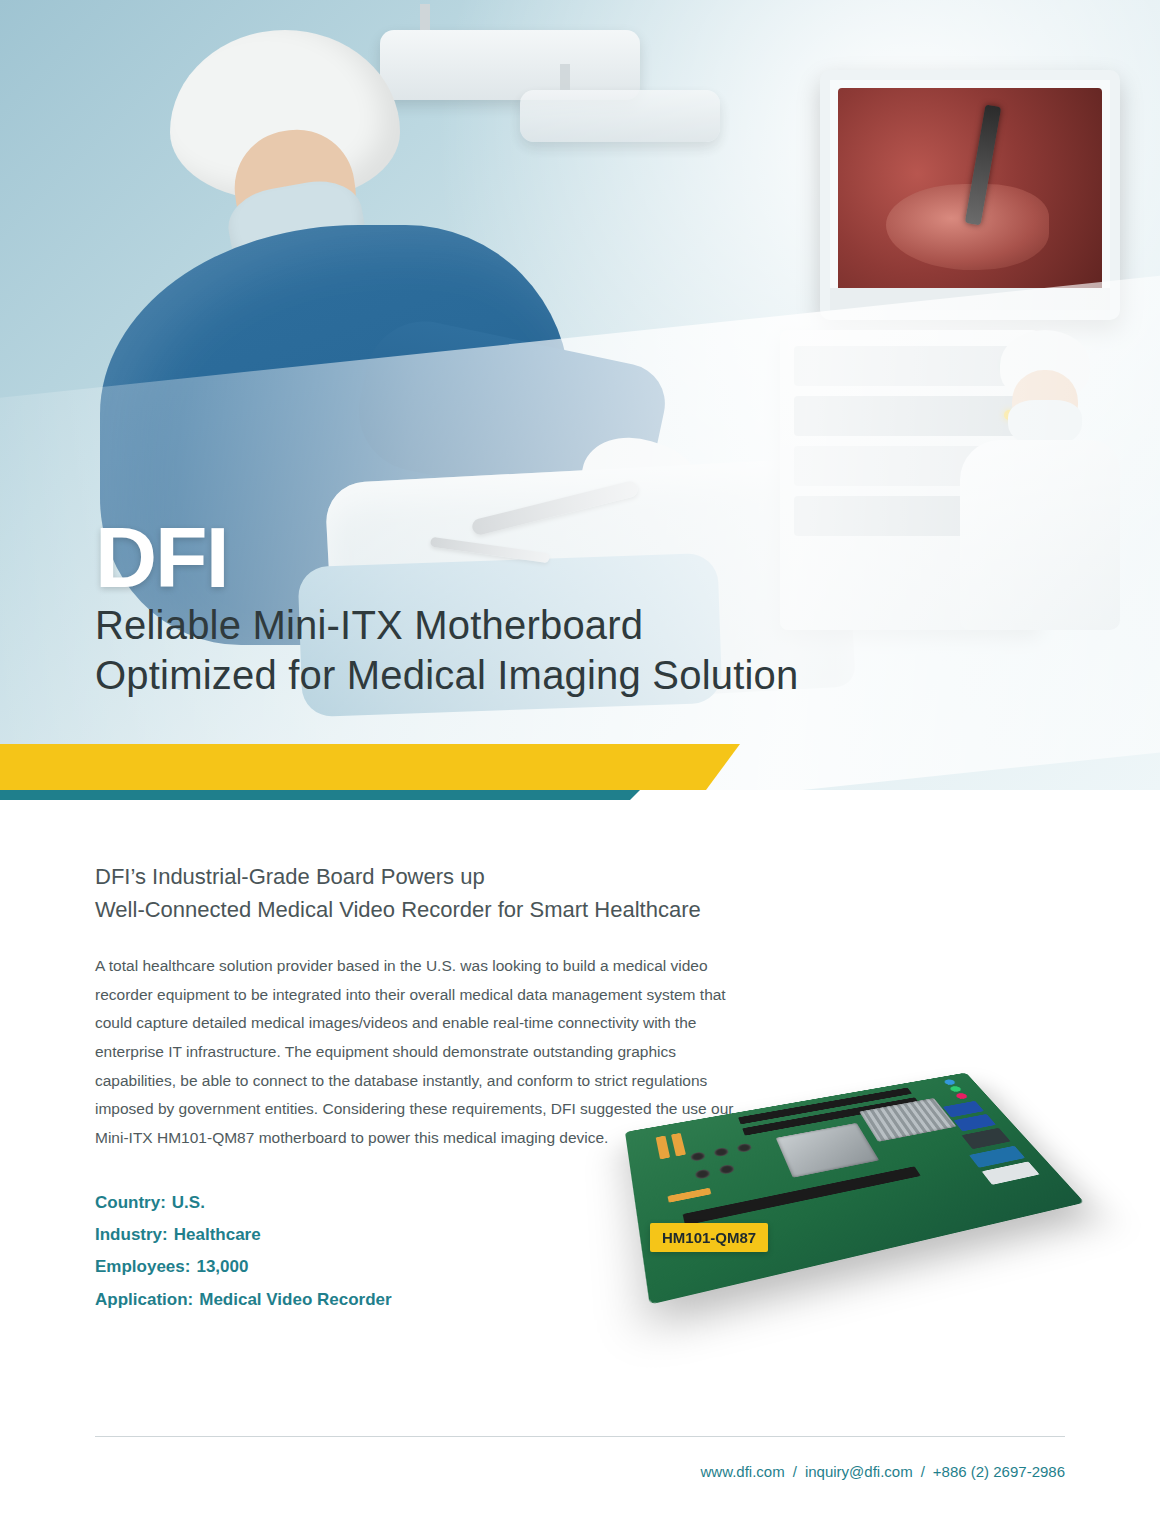DFI
Reliable Mini-ITX Motherboard
Optimized for Medical Imaging Solution
DFI’s Industrial-Grade Board Powers up
Well-Connected Medical Video Recorder for Smart Healthcare
A total healthcare solution provider based in the U.S. was looking to build a medical video recorder equipment to be integrated into their overall medical data management system that could capture detailed medical images/videos and enable real-time connectivity with the enterprise IT infrastructure. The equipment should demonstrate outstanding graphics capabilities, be able to connect to the database instantly, and conform to strict regulations imposed by government entities. Considering these requirements, DFI suggested the use our Mini-ITX HM101-QM87 motherboard to power this medical imaging device.
Country:
U.S.
Industry:
Healthcare
Employees:
13,000
Application:
Medical Video Recorder
HM101-QM87
www.dfi.com/inquiry@dfi.com/+886 (2) 2697-2986